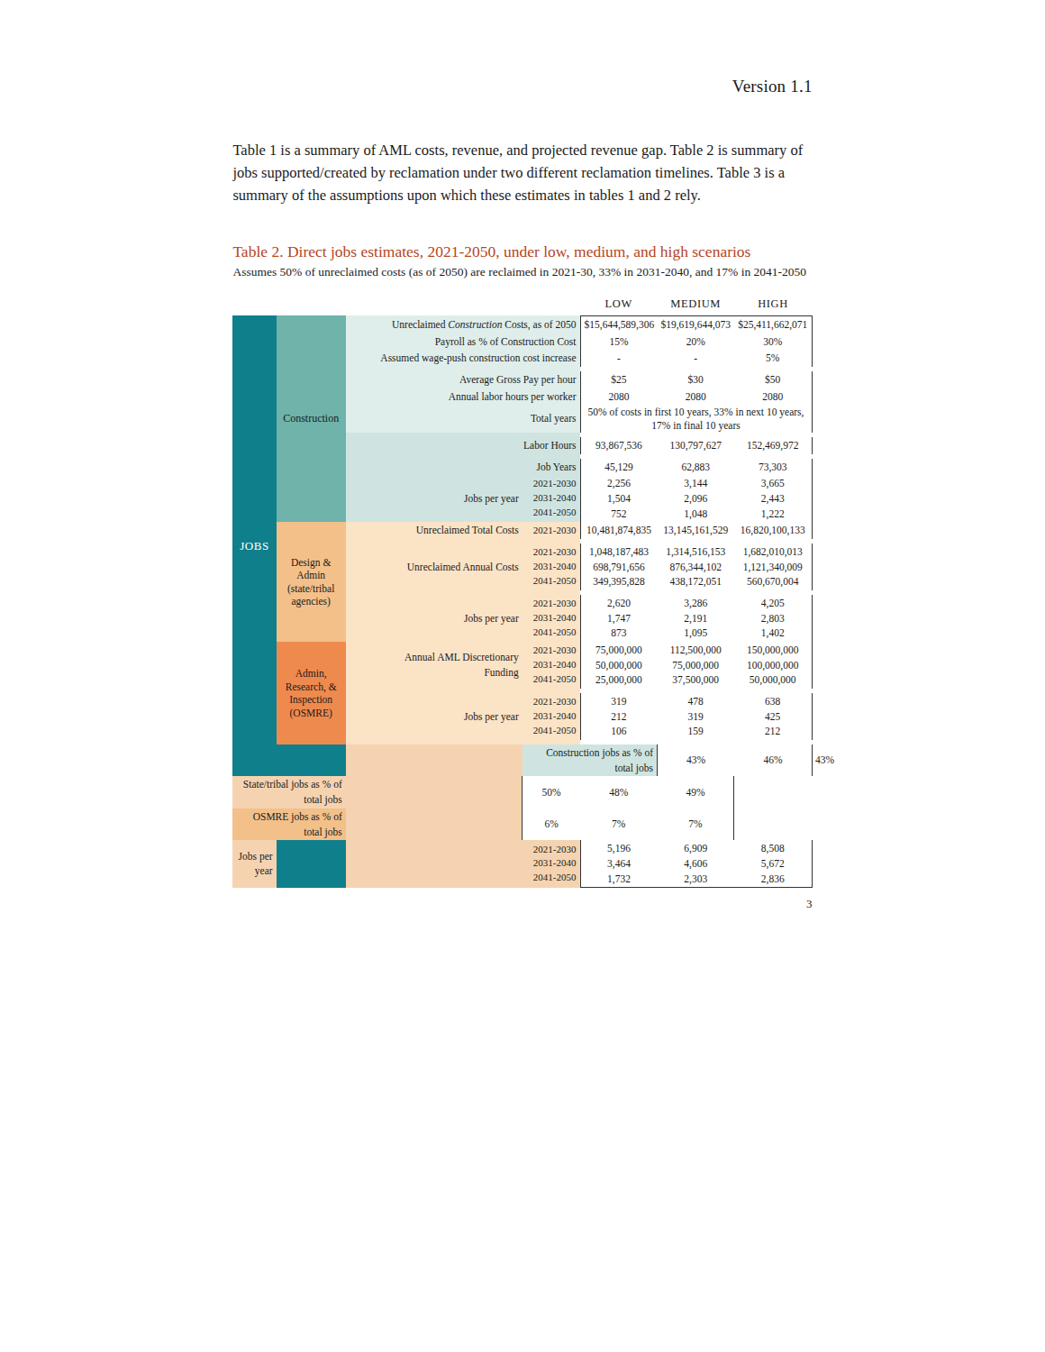Version 1.1
Table 1 is a summary of AML costs, revenue, and projected revenue gap. Table 2 is summary of jobs supported/created by reclamation under two different reclamation timelines. Table 3 is a summary of the assumptions upon which these estimates in tables 1 and 2 rely.
Table 2. Direct jobs estimates, 2021-2050, under low, medium, and high scenarios
Assumes 50% of unreclaimed costs (as of 2050) are reclaimed in 2021-30, 33% in 2031-2040, and 17% in 2041-2050
| | | | | LOW | MEDIUM | HIGH |
| JOBS | Construction | Unreclaimed Construction Costs, as of 2050 | $15,644,589,306 | $19,619,644,073 | $25,411,662,071 |
| Payroll as % of Construction Cost | 15% | 20% | 30% |
| Assumed wage-push construction cost increase | - | - | 5% |
| Average Gross Pay per hour | $25 | $30 | $50 |
| Annual labor hours per worker | 2080 | 2080 | 2080 |
| Total years | 50% of costs in first 10 years, 33% in next 10 years, 17% in final 10 years |
| Labor Hours | 93,867,536 | 130,797,627 | 152,469,972 |
| Job Years | 45,129 | 62,883 | 73,303 |
| Jobs per year | 2021-2030 2031-2040 2041-2050 | 2,256 1,504 752 | 3,144 2,096 1,048 | 3,665 2,443 1,222 |
| Design & Admin (state/tribal agencies) | Unreclaimed Total Costs | 2021-2030 | 10,481,874,835 | 13,145,161,529 | 16,820,100,133 |
| Unreclaimed Annual Costs | 2021-2030 2031-2040 2041-2050 | 1,048,187,483 698,791,656 349,395,828 | 1,314,516,153 876,344,102 438,172,051 | 1,682,010,013 1,121,340,009 560,670,004 |
| Jobs per year | 2021-2030 2031-2040 2041-2050 | 2,620 1,747 873 | 3,286 2,191 1,095 | 4,205 2,803 1,402 |
| Admin, Research, & Inspection (OSMRE) | Annual AML Discretionary Funding | 2021-2030 2031-2040 2041-2050 | 75,000,000 50,000,000 25,000,000 | 112,500,000 75,000,000 37,500,000 | 150,000,000 100,000,000 50,000,000 |
| Jobs per year | 2021-2030 2031-2040 2041-2050 | 319 212 106 | 478 319 159 | 638 425 212 |
| | | Construction jobs as % of total jobs | 43% | 46% | 43% |
| State/tribal jobs as % of total jobs | 50% | 48% | 49% |
| OSMRE jobs as % of total jobs | 6% | 7% | 7% |
| Jobs per year | 2021-2030 2031-2040 2041-2050 | 5,196 3,464 1,732 | 6,909 4,606 2,303 | 8,508 5,672 2,836 |
3